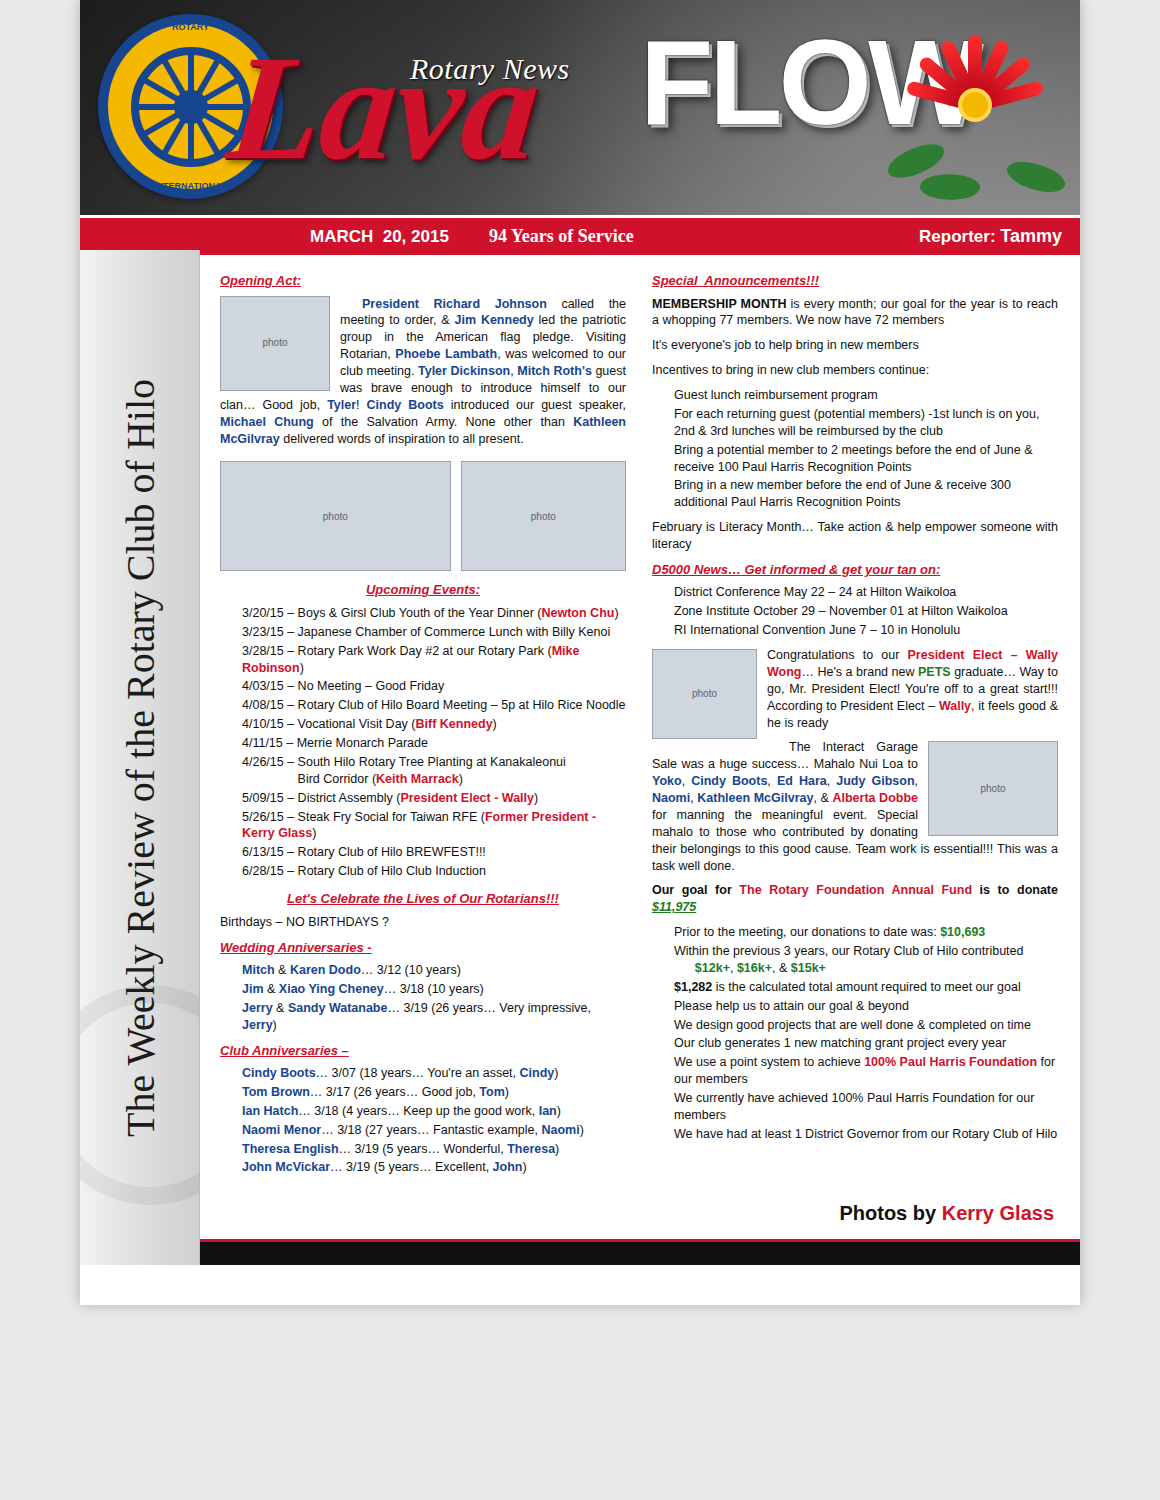ROTARY INTERNATIONAL
Lava
Rotary News
FLOW
MARCH 20, 2015 94 Years of Service Reporter: Tammy
The Weekly Review of the Rotary Club of Hilo
Opening Act:
photo
President Richard Johnson called the meeting to order, & Jim Kennedy led the patriotic group in the American flag pledge. Visiting Rotarian, Phoebe Lambath, was welcomed to our club meeting. Tyler Dickinson, Mitch Roth's guest was brave enough to introduce himself to our clan… Good job, Tyler! Cindy Boots introduced our guest speaker, Michael Chung of the Salvation Army. None other than Kathleen McGilvray delivered words of inspiration to all present.
photo
photo
Upcoming Events:
3/20/15 – Boys & Girsl Club Youth of the Year Dinner (Newton Chu)
3/23/15 – Japanese Chamber of Commerce Lunch with Billy Kenoi
3/28/15 – Rotary Park Work Day #2 at our Rotary Park (Mike Robinson)
4/03/15 – No Meeting – Good Friday
4/08/15 – Rotary Club of Hilo Board Meeting – 5p at Hilo Rice Noodle
4/10/15 – Vocational Visit Day (Biff Kennedy)
4/11/15 – Merrie Monarch Parade
4/26/15 – South Hilo Rotary Tree Planting at Kanakaleonui
Bird Corridor (Keith Marrack)
5/09/15 – District Assembly (President Elect - Wally)
5/26/15 – Steak Fry Social for Taiwan RFE (Former President - Kerry Glass)
6/13/15 – Rotary Club of Hilo BREWFEST!!!
6/28/15 – Rotary Club of Hilo Club Induction
Let's Celebrate the Lives of Our Rotarians!!!
Birthdays – NO BIRTHDAYS ?
Wedding Anniversaries -
Mitch & Karen Dodo… 3/12 (10 years)
Jim & Xiao Ying Cheney… 3/18 (10 years)
Jerry & Sandy Watanabe… 3/19 (26 years… Very impressive, Jerry)
Club Anniversaries –
Cindy Boots… 3/07 (18 years… You're an asset, Cindy)
Tom Brown… 3/17 (26 years… Good job, Tom)
Ian Hatch… 3/18 (4 years… Keep up the good work, Ian)
Naomi Menor… 3/18 (27 years… Fantastic example, Naomi)
Theresa English… 3/19 (5 years… Wonderful, Theresa)
John McVickar… 3/19 (5 years… Excellent, John)
Special Announcements!!!
MEMBERSHIP MONTH is every month; our goal for the year is to reach a whopping 77 members. We now have 72 members
It's everyone's job to help bring in new members
Incentives to bring in new club members continue:
Guest lunch reimbursement program
For each returning guest (potential members) -1st lunch is on you, 2nd & 3rd lunches will be reimbursed by the club
Bring a potential member to 2 meetings before the end of June & receive 100 Paul Harris Recognition Points
Bring in a new member before the end of June & receive 300 additional Paul Harris Recognition Points
February is Literacy Month… Take action & help empower someone with literacy
D5000 News… Get informed & get your tan on:
District Conference May 22 – 24 at Hilton Waikoloa
Zone Institute October 29 – November 01 at Hilton Waikoloa
RI International Convention June 7 – 10 in Honolulu
photo
Congratulations to our President Elect – Wally Wong… He's a brand new PETS graduate… Way to go, Mr. President Elect! You're off to a great start!!! According to President Elect – Wally, it feels good & he is ready
photo
The Interact Garage Sale was a huge success… Mahalo Nui Loa to Yoko, Cindy Boots, Ed Hara, Judy Gibson, Naomi, Kathleen McGilvray, & Alberta Dobbe for manning the meaningful event. Special mahalo to those who contributed by donating their belongings to this good cause. Team work is essential!!! This was a task well done.
Our goal for The Rotary Foundation Annual Fund is to donate $11,975
Prior to the meeting, our donations to date was: $10,693
Within the previous 3 years, our Rotary Club of Hilo contributed
$12k+, $16k+, & $15k+
$1,282 is the calculated total amount required to meet our goal
Please help us to attain our goal & beyond
We design good projects that are well done & completed on time
Our club generates 1 new matching grant project every year
We use a point system to achieve 100% Paul Harris Foundation for our members
We currently have achieved 100% Paul Harris Foundation for our members
We have had at least 1 District Governor from our Rotary Club of Hilo
Photos by Kerry Glass